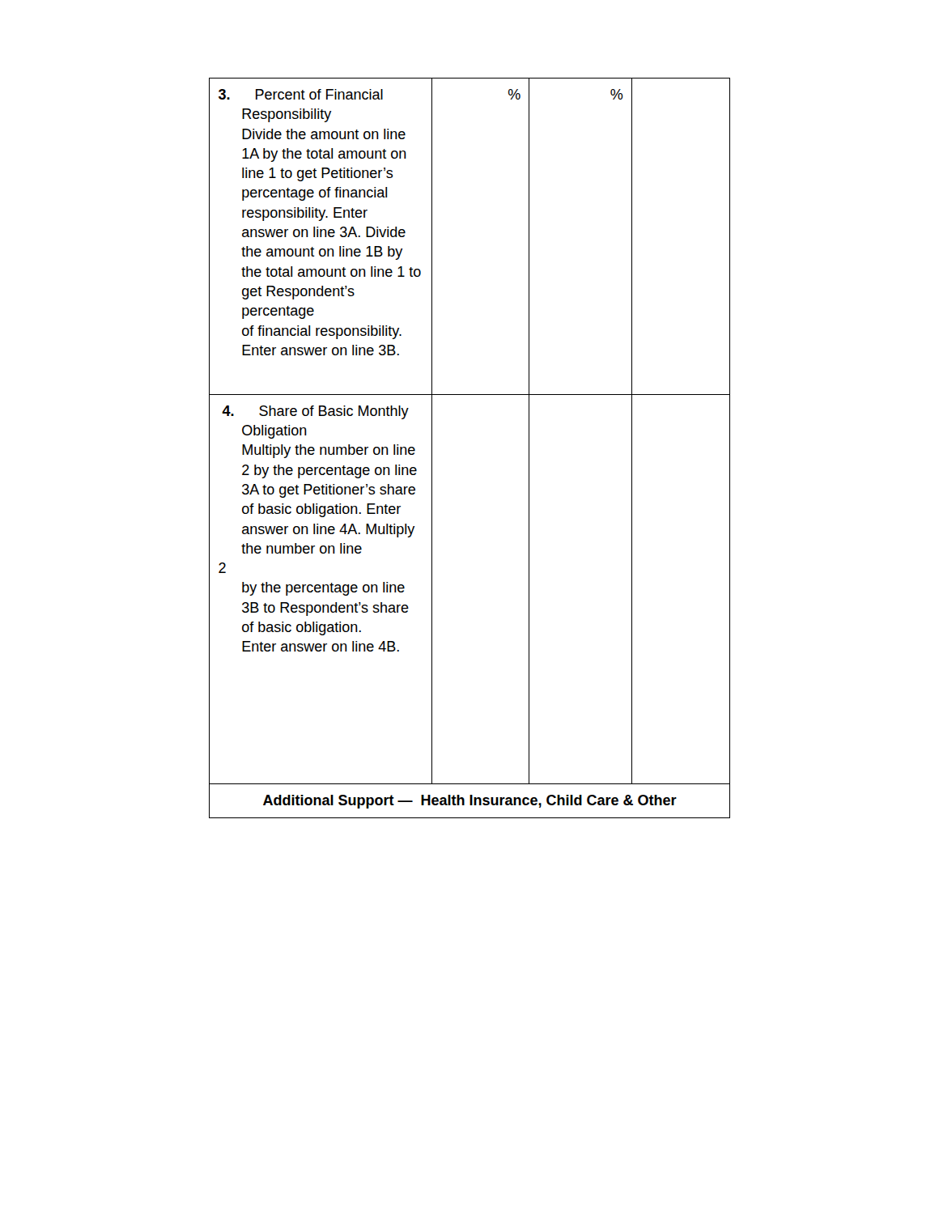| 3. Percent of Financial Responsibility Divide the amount on line 1A by the total amount on line 1 to get Petitioner’s percentage of financial responsibility. Enter answer on line 3A. Divide the amount on line 1B by the total amount on line 1 to get Respondent’s percentage of financial responsibility. Enter answer on line 3B. | % | % | |
| 4. Share of Basic Monthly Obligation Multiply the number on line 2 by the percentage on line 3A to get Petitioner’s share of basic obligation. Enter answer on line 4A. Multiply the number on line 2 by the percentage on line 3B to Respondent’s share of basic obligation. Enter answer on line 4B. | | | |
| Additional Support — Health Insurance, Child Care & Other |